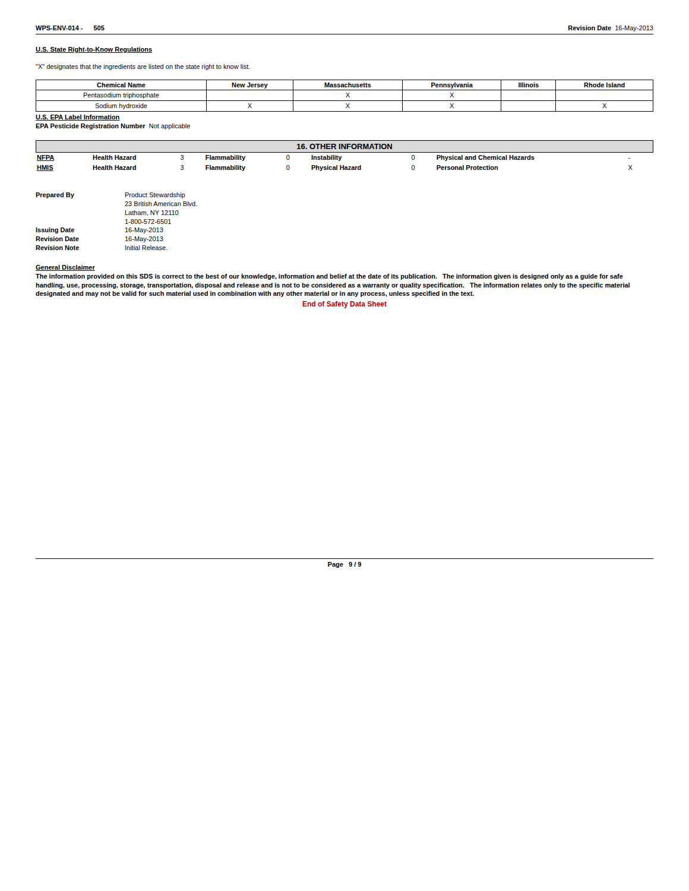WPS-ENV-014 -505
Revision Date 16-May-2013
U.S. State Right-to-Know Regulations
"X" designates that the ingredients are listed on the state right to know list.
| Chemical Name | New Jersey | Massachusetts | Pennsylvania | Illinois | Rhode Island |
| --- | --- | --- | --- | --- | --- |
| Pentasodium triphosphate | | X | X | | |
| Sodium hydroxide | X | X | X | | X |
U.S. EPA Label Information
EPA Pesticide Registration Number Not applicable
16. OTHER INFORMATION
| NFPA | Health Hazard | 3 | Flammability | 0 | Instability | 0 | Physical and Chemical Hazards | - |
| HMIS | Health Hazard | 3 | Flammability | 0 | Physical Hazard | 0 | Personal Protection | X |
| Prepared By | Product Stewardship 23 British American Blvd. Latham, NY 12110 1-800-572-6501 |
| Issuing Date | 16-May-2013 |
| Revision Date | 16-May-2013 |
| Revision Note | Initial Release. |
General Disclaimer
The information provided on this SDS is correct to the best of our knowledge, information and belief at the date of its publication. The information given is designed only as a guide for safe handling, use, processing, storage, transportation, disposal and release and is not to be considered as a warranty or quality specification. The information relates only to the specific material designated and may not be valid for such material used in combination with any other material or in any process, unless specified in the text.
End of Safety Data Sheet
Page 9 / 9